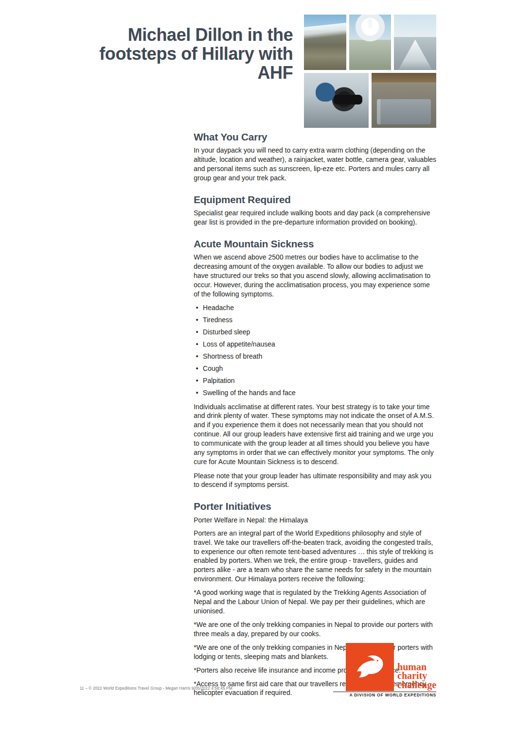Michael Dillon in the
footsteps of Hillary with AHF
What You Carry
In your daypack you will need to carry extra warm clothing (depending on the altitude, location and weather), a rainjacket, water bottle, camera gear, valuables and personal items such as sunscreen, lip-eze etc. Porters and mules carry all group gear and your trek pack.
Equipment Required
Specialist gear required include walking boots and day pack (a comprehensive gear list is provided in the pre-departure information provided on booking).
Acute Mountain Sickness
When we ascend above 2500 metres our bodies have to acclimatise to the decreasing amount of the oxygen available. To allow our bodies to adjust we have structured our treks so that you ascend slowly, allowing acclimatisation to occur. However, during the acclimatisation process, you may experience some of the following symptoms.
Headache
Tiredness
Disturbed sleep
Loss of appetite/nausea
Shortness of breath
Cough
Palpitation
Swelling of the hands and face
Individuals acclimatise at different rates. Your best strategy is to take your time and drink plenty of water. These symptoms may not indicate the onset of A.M.S. and if you experience them it does not necessarily mean that you should not continue. All our group leaders have extensive first aid training and we urge you to communicate with the group leader at all times should you believe you have any symptoms in order that we can effectively monitor your symptoms. The only cure for Acute Mountain Sickness is to descend.
Please note that your group leader has ultimate responsibility and may ask you to descend if symptoms persist.
Porter Initiatives
Porter Welfare in Nepal: the Himalaya
Porters are an integral part of the World Expeditions philosophy and style of travel. We take our travellers off-the-beaten track, avoiding the congested trails, to experience our often remote tent-based adventures … this style of trekking is enabled by porters. When we trek, the entire group - travellers, guides and porters alike - are a team who share the same needs for safety in the mountain environment. Our Himalaya porters receive the following:
*A good working wage that is regulated by the Trekking Agents Association of Nepal and the Labour Union of Nepal. We pay per their guidelines, which are unionised.
*We are one of the only trekking companies in Nepal to provide our porters with three meals a day, prepared by our cooks.
*We are one of the only trekking companies in Nepal to provide our porters with lodging or tents, sleeping mats and blankets.
*Porters also receive life insurance and income protection insurance.
*Access to same first aid care that our travellers receive including emergency helicopter evacuation if required.
11 – © 2022 World Expeditions Travel Group - Megan Harris 9/05/2022 4:58:45 PM
human charity challenge
A Division of World Expeditions